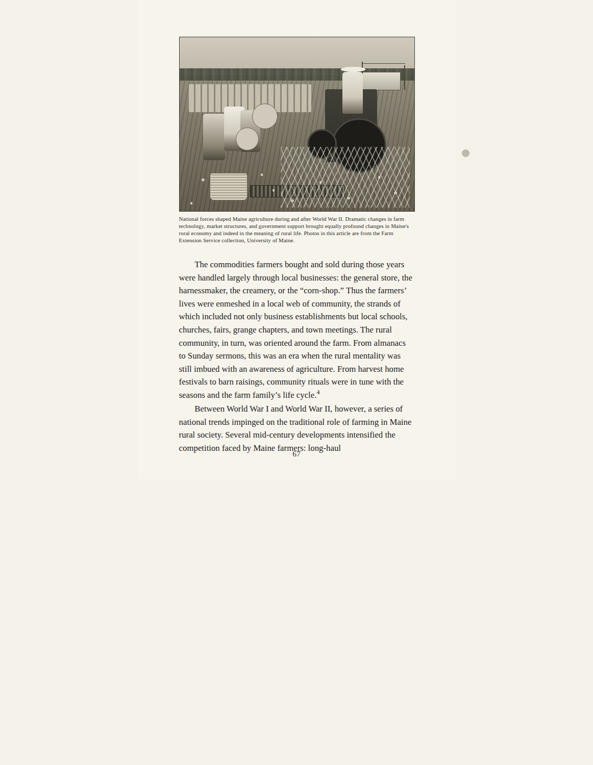National forces shaped Maine agriculture during and after World War II. Dramatic changes in farm technology, market structures, and government support brought equally profound changes in Maine's rural economy and indeed in the meaning of rural life. Photos in this article are from the Farm Extension Service collection, University of Maine.
The commodities farmers bought and sold during those years were handled largely through local businesses: the general store, the harnessmaker, the creamery, or the “corn-shop.” Thus the farmers’ lives were enmeshed in a local web of community, the strands of which included not only business establishments but local schools, churches, fairs, grange chapters, and town meetings. The rural community, in turn, was oriented around the farm. From almanacs to Sunday sermons, this was an era when the rural mentality was still imbued with an awareness of agriculture. From harvest home festivals to barn raisings, community rituals were in tune with the seasons and the farm family’s life cycle.4
Between World War I and World War II, however, a series of national trends impinged on the traditional role of farming in Maine rural society. Several mid-century developments intensified the competition faced by Maine farmers: long-haul
67